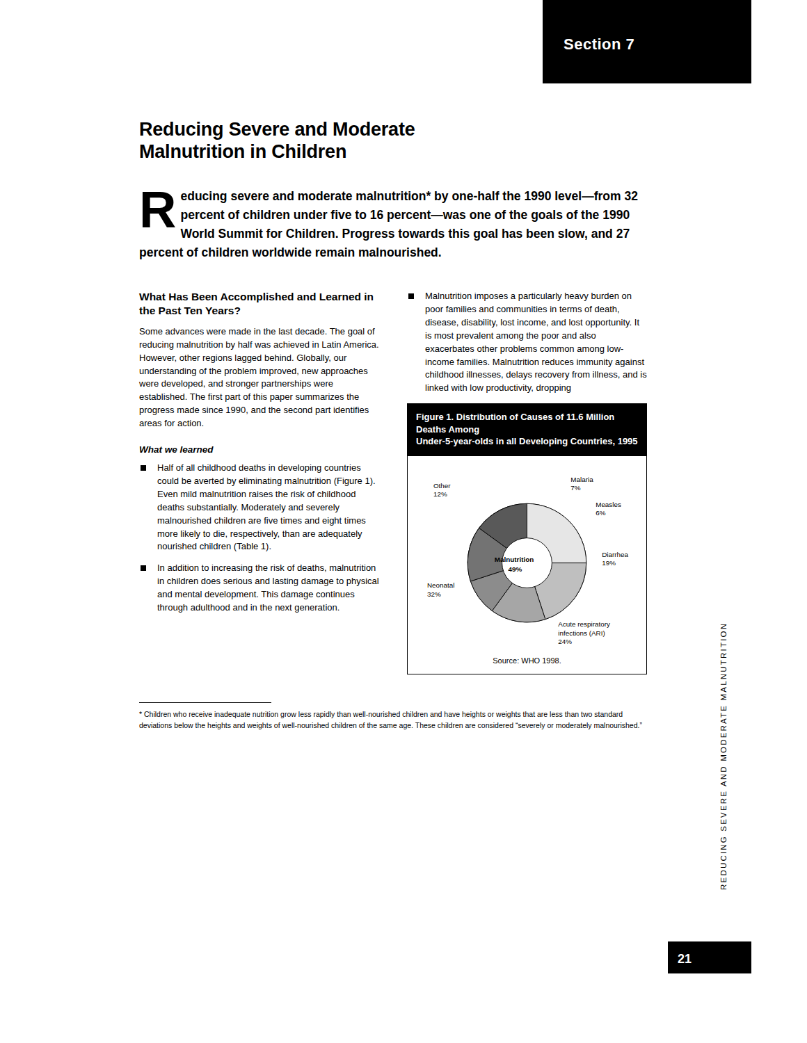Section 7
REDUCING SEVERE AND MODERATE MALNUTRITION
Reducing Severe and Moderate
Malnutrition in Children
Reducing severe and moderate malnutrition* by one-half the 1990 level—from 32 percent of children under five to 16 percent—was one of the goals of the 1990 World Summit for Children. Progress towards this goal has been slow, and 27 percent of children worldwide remain malnourished.
What Has Been Accomplished and Learned in the Past Ten Years?
Some advances were made in the last decade. The goal of reducing malnutrition by half was achieved in Latin America. However, other regions lagged behind. Globally, our understanding of the problem improved, new approaches were developed, and stronger partnerships were established. The first part of this paper summarizes the progress made since 1990, and the second part identifies areas for action.
What we learned
Half of all childhood deaths in developing countries could be averted by eliminating malnutrition (Figure 1). Even mild malnutrition raises the risk of childhood deaths substantially. Moderately and severely malnourished children are five times and eight times more likely to die, respectively, than are adequately nourished children (Table 1).
In addition to increasing the risk of deaths, malnutrition in children does serious and lasting damage to physical and mental development. This damage continues through adulthood and in the next generation.
Malnutrition imposes a particularly heavy burden on poor families and communities in terms of death, disease, disability, lost income, and lost opportunity. It is most prevalent among the poor and also exacerbates other problems common among low-income families. Malnutrition reduces immunity against childhood illnesses, delays recovery from illness, and is linked with low productivity, dropping
Figure 1. Distribution of Causes of 11.6 Million Deaths Among
Under-5-year-olds in all Developing Countries, 1995
Malaria 7% Measles 6% Diarrhea 19% Acute respiratory infections (ARI) 24% Neonatal 32% Other 12% Malnutrition 49%
Source: WHO 1998.
* Children who receive inadequate nutrition grow less rapidly than well-nourished children and have heights or weights that are less than two standard deviations below the heights and weights of well-nourished children of the same age. These children are considered “severely or moderately malnourished.”
21